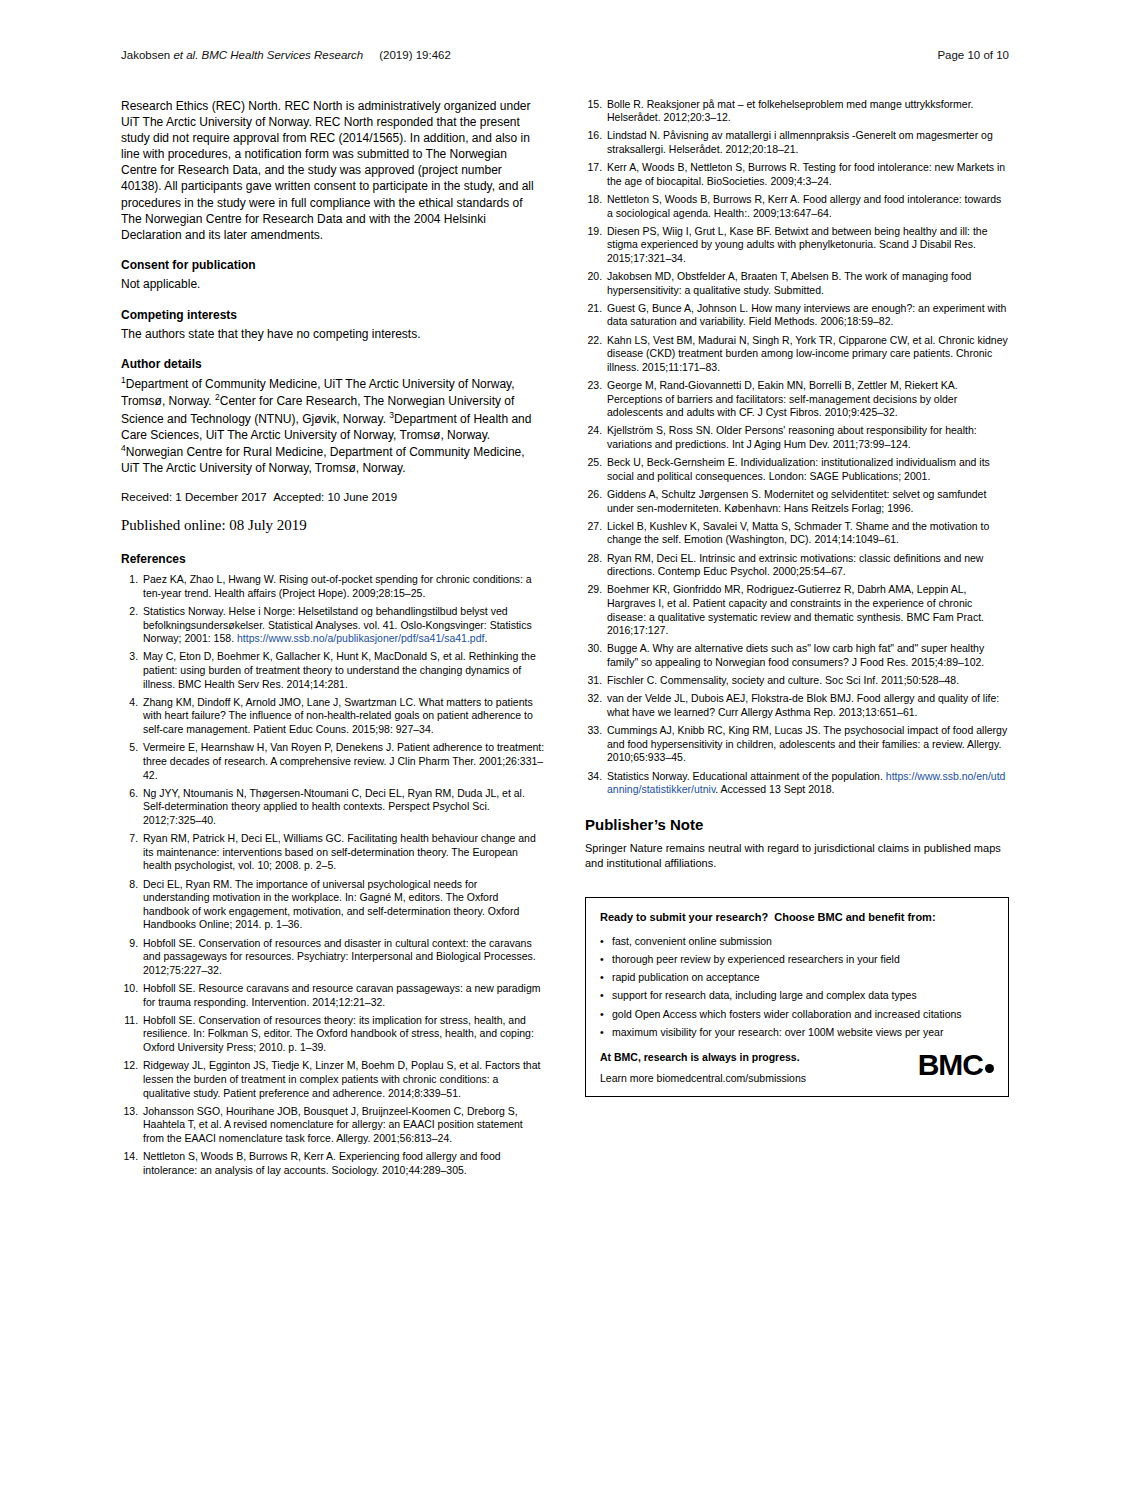Jakobsen et al. BMC Health Services Research (2019) 19:462
Page 10 of 10
Research Ethics (REC) North. REC North is administratively organized under UiT The Arctic University of Norway. REC North responded that the present study did not require approval from REC (2014/1565). In addition, and also in line with procedures, a notification form was submitted to The Norwegian Centre for Research Data, and the study was approved (project number 40138). All participants gave written consent to participate in the study, and all procedures in the study were in full compliance with the ethical standards of The Norwegian Centre for Research Data and with the 2004 Helsinki Declaration and its later amendments.
Consent for publication
Not applicable.
Competing interests
The authors state that they have no competing interests.
Author details
1Department of Community Medicine, UiT The Arctic University of Norway, Tromsø, Norway. 2Center for Care Research, The Norwegian University of Science and Technology (NTNU), Gjøvik, Norway. 3Department of Health and Care Sciences, UiT The Arctic University of Norway, Tromsø, Norway. 4Norwegian Centre for Rural Medicine, Department of Community Medicine, UiT The Arctic University of Norway, Tromsø, Norway.
Received: 1 December 2017 Accepted: 10 June 2019
Published online: 08 July 2019
References
Paez KA, Zhao L, Hwang W. Rising out-of-pocket spending for chronic conditions: a ten-year trend. Health affairs (Project Hope). 2009;28:15–25.
Statistics Norway. Helse i Norge: Helsetilstand og behandlingstilbud belyst ved befolkningsundersøkelser. Statistical Analyses. vol. 41. Oslo-Kongsvinger: Statistics Norway; 2001: 158. https://www.ssb.no/a/publikasjoner/pdf/sa41/sa41.pdf.
May C, Eton D, Boehmer K, Gallacher K, Hunt K, MacDonald S, et al. Rethinking the patient: using burden of treatment theory to understand the changing dynamics of illness. BMC Health Serv Res. 2014;14:281.
Zhang KM, Dindoff K, Arnold JMO, Lane J, Swartzman LC. What matters to patients with heart failure? The influence of non-health-related goals on patient adherence to self-care management. Patient Educ Couns. 2015;98: 927–34.
Vermeire E, Hearnshaw H, Van Royen P, Denekens J. Patient adherence to treatment: three decades of research. A comprehensive review. J Clin Pharm Ther. 2001;26:331–42.
Ng JYY, Ntoumanis N, Thøgersen-Ntoumani C, Deci EL, Ryan RM, Duda JL, et al. Self-determination theory applied to health contexts. Perspect Psychol Sci. 2012;7:325–40.
Ryan RM, Patrick H, Deci EL, Williams GC. Facilitating health behaviour change and its maintenance: interventions based on self-determination theory. The European health psychologist, vol. 10; 2008. p. 2–5.
Deci EL, Ryan RM. The importance of universal psychological needs for understanding motivation in the workplace. In: Gagné M, editors. The Oxford handbook of work engagement, motivation, and self-determination theory. Oxford Handbooks Online; 2014. p. 1–36.
Hobfoll SE. Conservation of resources and disaster in cultural context: the caravans and passageways for resources. Psychiatry: Interpersonal and Biological Processes. 2012;75:227–32.
Hobfoll SE. Resource caravans and resource caravan passageways: a new paradigm for trauma responding. Intervention. 2014;12:21–32.
Hobfoll SE. Conservation of resources theory: its implication for stress, health, and resilience. In: Folkman S, editor. The Oxford handbook of stress, health, and coping: Oxford University Press; 2010. p. 1–39.
Ridgeway JL, Egginton JS, Tiedje K, Linzer M, Boehm D, Poplau S, et al. Factors that lessen the burden of treatment in complex patients with chronic conditions: a qualitative study. Patient preference and adherence. 2014;8:339–51.
Johansson SGO, Hourihane JOB, Bousquet J, Bruijnzeel-Koomen C, Dreborg S, Haahtela T, et al. A revised nomenclature for allergy: an EAACI position statement from the EAACI nomenclature task force. Allergy. 2001;56:813–24.
Nettleton S, Woods B, Burrows R, Kerr A. Experiencing food allergy and food intolerance: an analysis of lay accounts. Sociology. 2010;44:289–305.
Bolle R. Reaksjoner på mat – et folkehelseproblem med mange uttrykksformer. Helserådet. 2012;20:3–12.
Lindstad N. Påvisning av matallergi i allmennpraksis -Generelt om magesmerter og straksallergi. Helserådet. 2012;20:18–21.
Kerr A, Woods B, Nettleton S, Burrows R. Testing for food intolerance: new Markets in the age of biocapital. BioSocieties. 2009;4:3–24.
Nettleton S, Woods B, Burrows R, Kerr A. Food allergy and food intolerance: towards a sociological agenda. Health:. 2009;13:647–64.
Diesen PS, Wiig I, Grut L, Kase BF. Betwixt and between being healthy and ill: the stigma experienced by young adults with phenylketonuria. Scand J Disabil Res. 2015;17:321–34.
Jakobsen MD, Obstfelder A, Braaten T, Abelsen B. The work of managing food hypersensitivity: a qualitative study. Submitted.
Guest G, Bunce A, Johnson L. How many interviews are enough?: an experiment with data saturation and variability. Field Methods. 2006;18:59–82.
Kahn LS, Vest BM, Madurai N, Singh R, York TR, Cipparone CW, et al. Chronic kidney disease (CKD) treatment burden among low-income primary care patients. Chronic illness. 2015;11:171–83.
George M, Rand-Giovannetti D, Eakin MN, Borrelli B, Zettler M, Riekert KA. Perceptions of barriers and facilitators: self-management decisions by older adolescents and adults with CF. J Cyst Fibros. 2010;9:425–32.
Kjellström S, Ross SN. Older Persons' reasoning about responsibility for health: variations and predictions. Int J Aging Hum Dev. 2011;73:99–124.
Beck U, Beck-Gernsheim E. Individualization: institutionalized individualism and its social and political consequences. London: SAGE Publications; 2001.
Giddens A, Schultz Jørgensen S. Modernitet og selvidentitet: selvet og samfundet under sen-moderniteten. København: Hans Reitzels Forlag; 1996.
Lickel B, Kushlev K, Savalei V, Matta S, Schmader T. Shame and the motivation to change the self. Emotion (Washington, DC). 2014;14:1049–61.
Ryan RM, Deci EL. Intrinsic and extrinsic motivations: classic definitions and new directions. Contemp Educ Psychol. 2000;25:54–67.
Boehmer KR, Gionfriddo MR, Rodriguez-Gutierrez R, Dabrh AMA, Leppin AL, Hargraves I, et al. Patient capacity and constraints in the experience of chronic disease: a qualitative systematic review and thematic synthesis. BMC Fam Pract. 2016;17:127.
Bugge A. Why are alternative diets such as" low carb high fat" and" super healthy family" so appealing to Norwegian food consumers? J Food Res. 2015;4:89–102.
Fischler C. Commensality, society and culture. Soc Sci Inf. 2011;50:528–48.
van der Velde JL, Dubois AEJ, Flokstra-de Blok BMJ. Food allergy and quality of life: what have we learned? Curr Allergy Asthma Rep. 2013;13:651–61.
Cummings AJ, Knibb RC, King RM, Lucas JS. The psychosocial impact of food allergy and food hypersensitivity in children, adolescents and their families: a review. Allergy. 2010;65:933–45.
Statistics Norway. Educational attainment of the population. https://www.ssb.no/en/utdanning/statistikker/utniv. Accessed 13 Sept 2018.
Publisher’s Note
Springer Nature remains neutral with regard to jurisdictional claims in published maps and institutional affiliations.
Ready to submit your research? Choose BMC and benefit from:
fast, convenient online submission
thorough peer review by experienced researchers in your field
rapid publication on acceptance
support for research data, including large and complex data types
gold Open Access which fosters wider collaboration and increased citations
maximum visibility for your research: over 100M website views per year
At BMC, research is always in progress.
Learn more biomedcentral.com/submissions
BMC